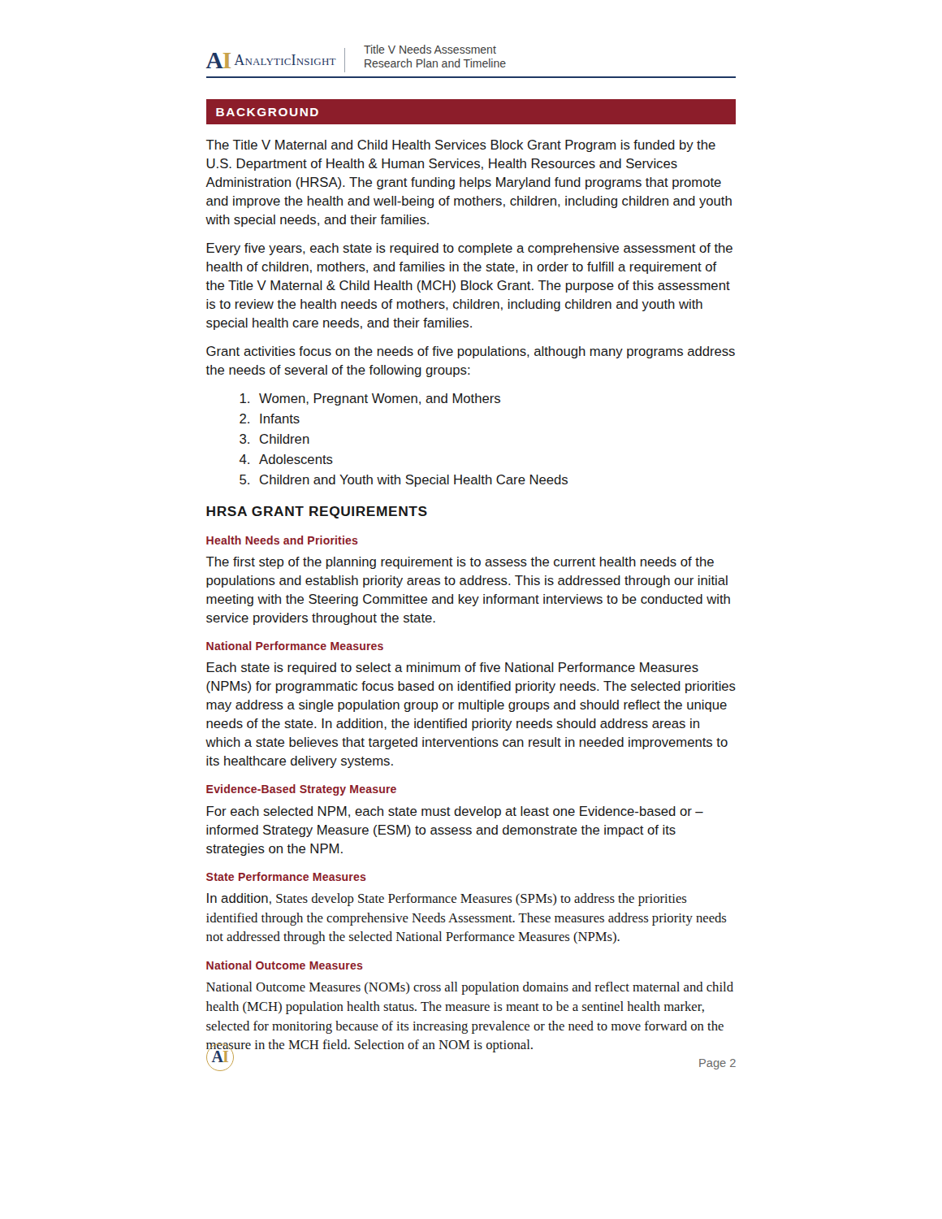AI Analytic Insight
Title V Needs Assessment
Research Plan and Timeline
BACKGROUND
The Title V Maternal and Child Health Services Block Grant Program is funded by the U.S. Department of Health & Human Services, Health Resources and Services Administration (HRSA). The grant funding helps Maryland fund programs that promote and improve the health and well-being of mothers, children, including children and youth with special needs, and their families.
Every five years, each state is required to complete a comprehensive assessment of the health of children, mothers, and families in the state, in order to fulfill a requirement of the Title V Maternal & Child Health (MCH) Block Grant. The purpose of this assessment is to review the health needs of mothers, children, including children and youth with special health care needs, and their families.
Grant activities focus on the needs of five populations, although many programs address the needs of several of the following groups:
Women, Pregnant Women, and Mothers
Infants
Children
Adolescents
Children and Youth with Special Health Care Needs
HRSA GRANT REQUIREMENTS
Health Needs and Priorities
The first step of the planning requirement is to assess the current health needs of the populations and establish priority areas to address. This is addressed through our initial meeting with the Steering Committee and key informant interviews to be conducted with service providers throughout the state.
National Performance Measures
Each state is required to select a minimum of five National Performance Measures (NPMs) for programmatic focus based on identified priority needs. The selected priorities may address a single population group or multiple groups and should reflect the unique needs of the state. In addition, the identified priority needs should address areas in which a state believes that targeted interventions can result in needed improvements to its healthcare delivery systems.
Evidence-Based Strategy Measure
For each selected NPM, each state must develop at least one Evidence-based or –informed Strategy Measure (ESM) to assess and demonstrate the impact of its strategies on the NPM.
State Performance Measures
In addition, States develop State Performance Measures (SPMs) to address the priorities identified through the comprehensive Needs Assessment. These measures address priority needs not addressed through the selected National Performance Measures (NPMs).
National Outcome Measures
National Outcome Measures (NOMs) cross all population domains and reflect maternal and child health (MCH) population health status. The measure is meant to be a sentinel health marker, selected for monitoring because of its increasing prevalence or the need to move forward on the measure in the MCH field. Selection of an NOM is optional.
AI
Page 2